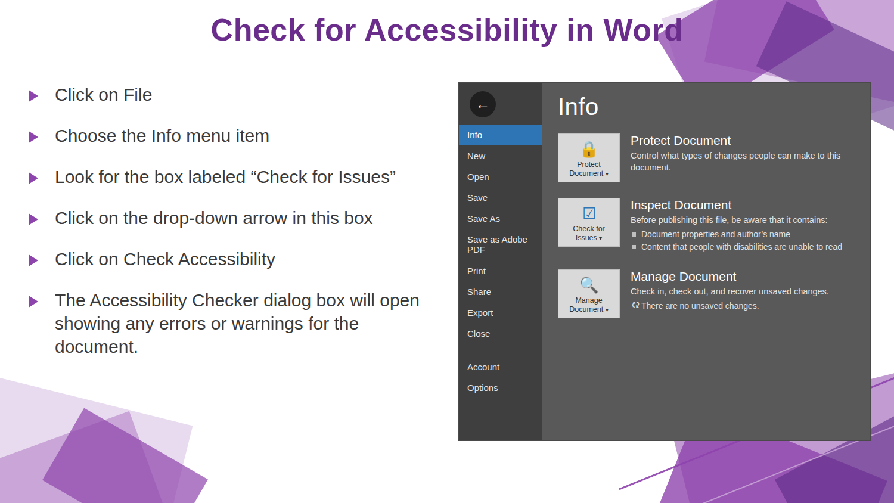Check for Accessibility in Word
Click on File
Choose the Info menu item
Look for the box labeled “Check for Issues”
Click on the drop-down arrow in this box
Click on Check Accessibility
The Accessibility Checker dialog box will open showing any errors or warnings for the document.
←
Info
New
Open
Save
Save As
Save as Adobe PDF
Print
Share
Export
Close
Account
Options
Info
🔒 Protect
Document ▾
Protect Document
Control what types of changes people can make to this document.
☑ Check for
Issues ▾
Inspect Document
Before publishing this file, be aware that it contains:
Document properties and author’s name
Content that people with disabilities are unable to read
🔍 Manage
Document ▾
Manage Document
Check in, check out, and recover unsaved changes.
There are no unsaved changes.